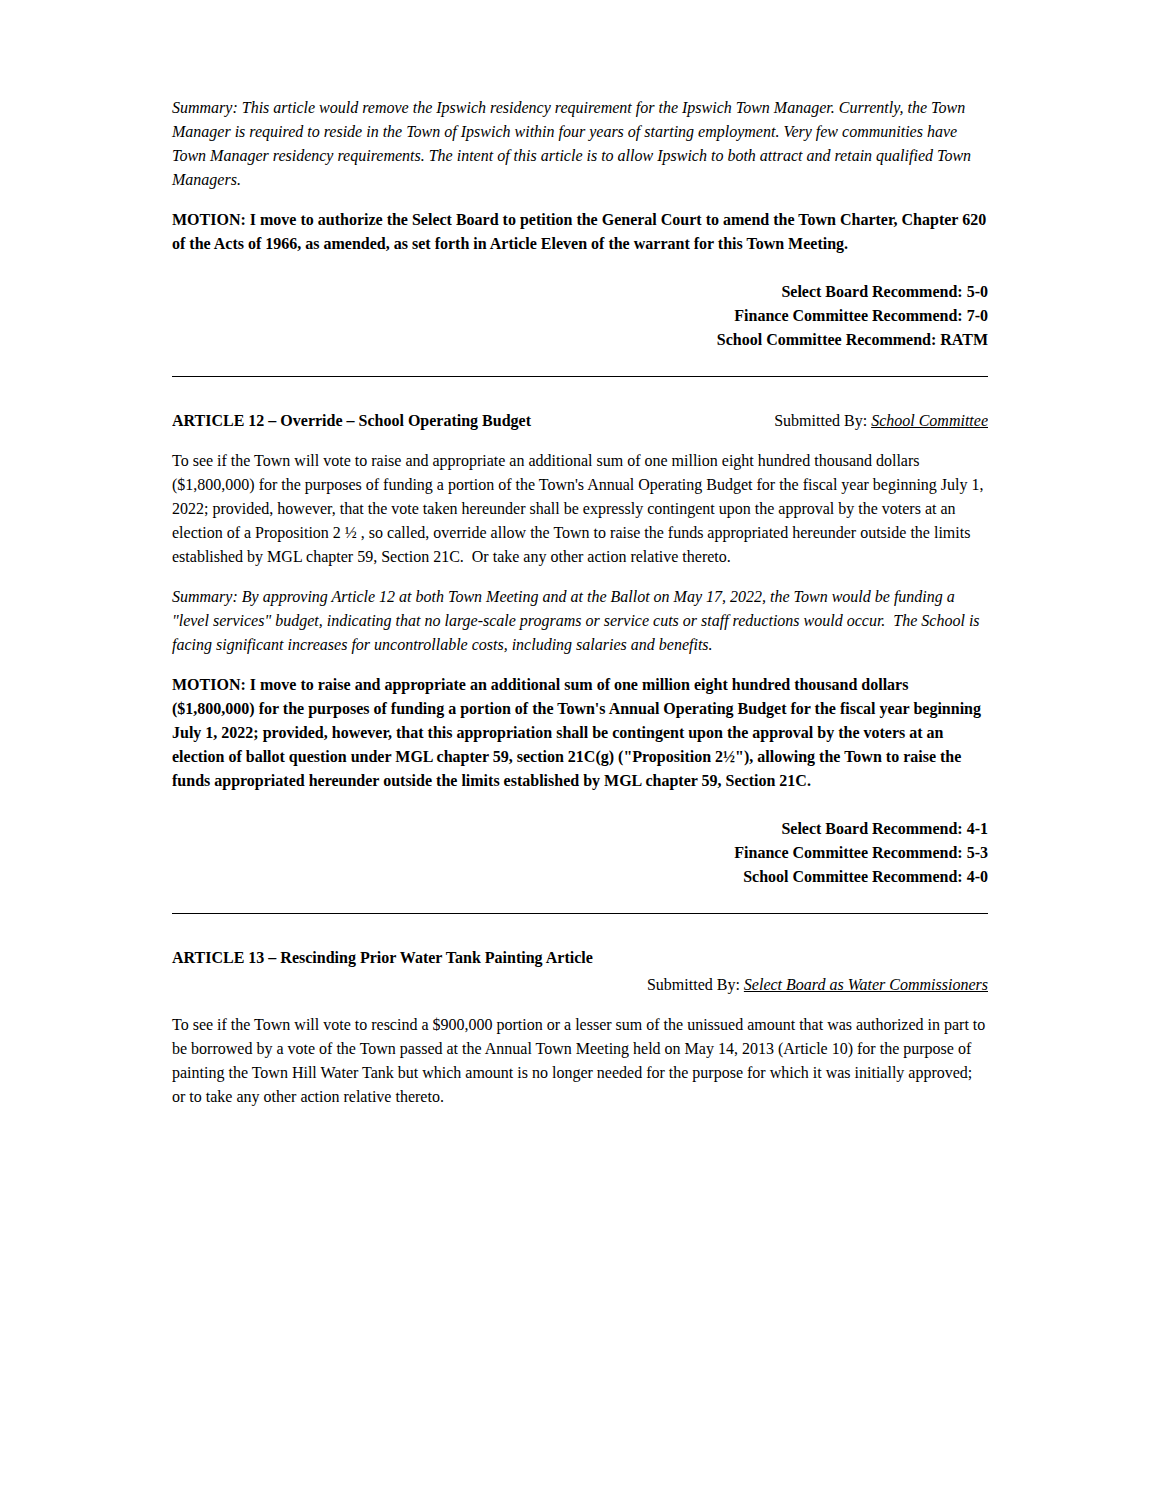Summary: This article would remove the Ipswich residency requirement for the Ipswich Town Manager. Currently, the Town Manager is required to reside in the Town of Ipswich within four years of starting employment. Very few communities have Town Manager residency requirements. The intent of this article is to allow Ipswich to both attract and retain qualified Town Managers.
MOTION: I move to authorize the Select Board to petition the General Court to amend the Town Charter, Chapter 620 of the Acts of 1966, as amended, as set forth in Article Eleven of the warrant for this Town Meeting.
Select Board Recommend: 5-0
Finance Committee Recommend: 7-0
School Committee Recommend: RATM
ARTICLE 12 – Override – School Operating Budget Submitted By: School Committee
To see if the Town will vote to raise and appropriate an additional sum of one million eight hundred thousand dollars ($1,800,000) for the purposes of funding a portion of the Town's Annual Operating Budget for the fiscal year beginning July 1, 2022; provided, however, that the vote taken hereunder shall be expressly contingent upon the approval by the voters at an election of a Proposition 2 ½ , so called, override allow the Town to raise the funds appropriated hereunder outside the limits established by MGL chapter 59, Section 21C. Or take any other action relative thereto.
Summary: By approving Article 12 at both Town Meeting and at the Ballot on May 17, 2022, the Town would be funding a "level services" budget, indicating that no large-scale programs or service cuts or staff reductions would occur. The School is facing significant increases for uncontrollable costs, including salaries and benefits.
MOTION: I move to raise and appropriate an additional sum of one million eight hundred thousand dollars ($1,800,000) for the purposes of funding a portion of the Town's Annual Operating Budget for the fiscal year beginning July 1, 2022; provided, however, that this appropriation shall be contingent upon the approval by the voters at an election of ballot question under MGL chapter 59, section 21C(g) ("Proposition 2½"), allowing the Town to raise the funds appropriated hereunder outside the limits established by MGL chapter 59, Section 21C.
Select Board Recommend: 4-1
Finance Committee Recommend: 5-3
School Committee Recommend: 4-0
ARTICLE 13 – Rescinding Prior Water Tank Painting Article
Submitted By: Select Board as Water Commissioners
To see if the Town will vote to rescind a $900,000 portion or a lesser sum of the unissued amount that was authorized in part to be borrowed by a vote of the Town passed at the Annual Town Meeting held on May 14, 2013 (Article 10) for the purpose of painting the Town Hill Water Tank but which amount is no longer needed for the purpose for which it was initially approved; or to take any other action relative thereto.